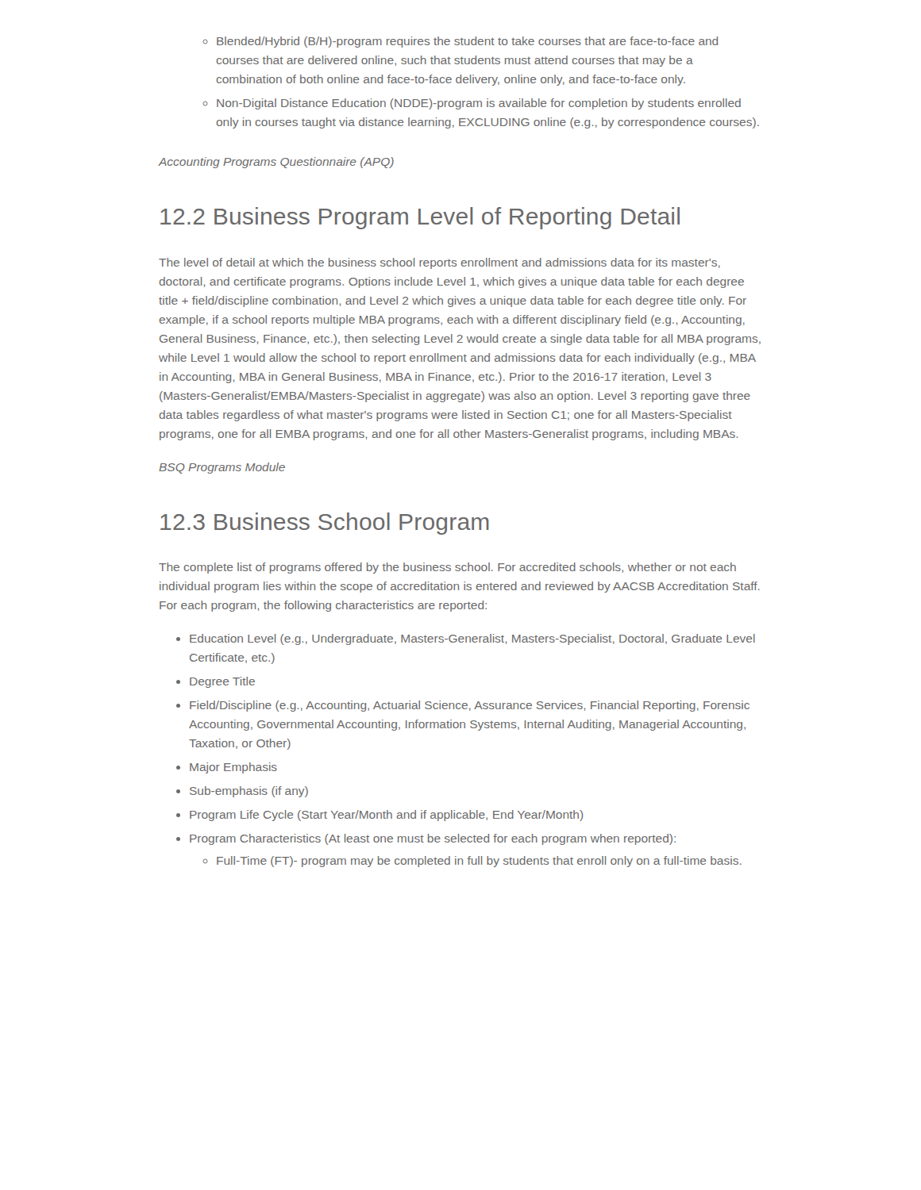Blended/Hybrid (B/H)-program requires the student to take courses that are face-to-face and courses that are delivered online, such that students must attend courses that may be a combination of both online and face-to-face delivery, online only, and face-to-face only.
Non-Digital Distance Education (NDDE)-program is available for completion by students enrolled only in courses taught via distance learning, EXCLUDING online (e.g., by correspondence courses).
Accounting Programs Questionnaire (APQ)
12.2 Business Program Level of Reporting Detail
The level of detail at which the business school reports enrollment and admissions data for its master's, doctoral, and certificate programs. Options include Level 1, which gives a unique data table for each degree title + field/discipline combination, and Level 2 which gives a unique data table for each degree title only. For example, if a school reports multiple MBA programs, each with a different disciplinary field (e.g., Accounting, General Business, Finance, etc.), then selecting Level 2 would create a single data table for all MBA programs, while Level 1 would allow the school to report enrollment and admissions data for each individually (e.g., MBA in Accounting, MBA in General Business, MBA in Finance, etc.). Prior to the 2016-17 iteration, Level 3 (Masters-Generalist/EMBA/Masters-Specialist in aggregate) was also an option. Level 3 reporting gave three data tables regardless of what master's programs were listed in Section C1; one for all Masters-Specialist programs, one for all EMBA programs, and one for all other Masters-Generalist programs, including MBAs.
BSQ Programs Module
12.3 Business School Program
The complete list of programs offered by the business school. For accredited schools, whether or not each individual program lies within the scope of accreditation is entered and reviewed by AACSB Accreditation Staff. For each program, the following characteristics are reported:
Education Level (e.g., Undergraduate, Masters-Generalist, Masters-Specialist, Doctoral, Graduate Level Certificate, etc.)
Degree Title
Field/Discipline (e.g., Accounting, Actuarial Science, Assurance Services, Financial Reporting, Forensic Accounting, Governmental Accounting, Information Systems, Internal Auditing, Managerial Accounting, Taxation, or Other)
Major Emphasis
Sub-emphasis (if any)
Program Life Cycle (Start Year/Month and if applicable, End Year/Month)
Program Characteristics (At least one must be selected for each program when reported):
Full-Time (FT)- program may be completed in full by students that enroll only on a full-time basis.